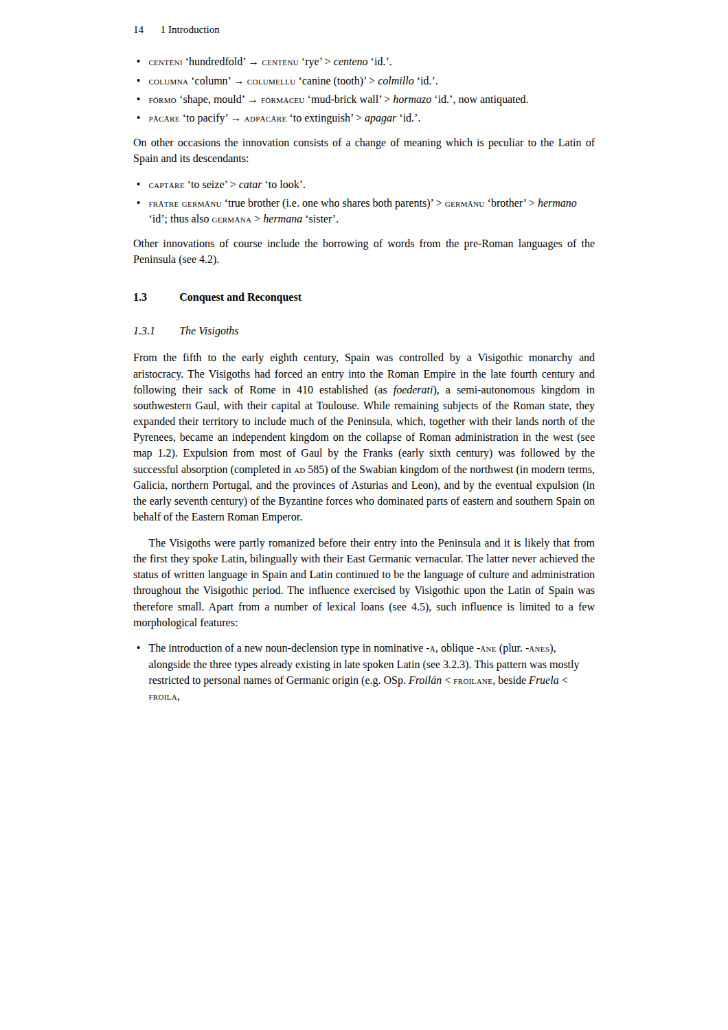141 Introduction
centēni ‘hundredfold’ → centēnu ‘rye’ > centeno ‘id.’.
columna ‘column’ → columellu ‘canine (tooth)’ > colmillo ‘id.’.
fōrmo ‘shape, mould’ → fōrmāceu ‘mud-brick wall’ > hormazo ‘id.’, now antiquated.
pācāre ‘to pacify’ → adpācāre ‘to extinguish’ > apagar ‘id.’.
On other occasions the innovation consists of a change of meaning which is peculiar to the Latin of Spain and its descendants:
captāre ‘to seize’ > catar ‘to look’.
frātre germānu ‘true brother (i.e. one who shares both parents)’ > germānu ‘brother’ > hermano ‘id’; thus also germāna > hermana ‘sister’.
Other innovations of course include the borrowing of words from the pre-Roman languages of the Peninsula (see 4.2).
1.3 Conquest and Reconquest
1.3.1 The Visigoths
From the fifth to the early eighth century, Spain was controlled by a Visigothic monarchy and aristocracy. The Visigoths had forced an entry into the Roman Empire in the late fourth century and following their sack of Rome in 410 established (as foederati), a semi-autonomous kingdom in southwestern Gaul, with their capital at Toulouse. While remaining subjects of the Roman state, they expanded their territory to include much of the Peninsula, which, together with their lands north of the Pyrenees, became an independent kingdom on the collapse of Roman administration in the west (see map 1.2). Expulsion from most of Gaul by the Franks (early sixth century) was followed by the successful absorption (completed in ad 585) of the Swabian kingdom of the northwest (in modern terms, Galicia, northern Portugal, and the provinces of Asturias and Leon), and by the eventual expulsion (in the early seventh century) of the Byzantine forces who dominated parts of eastern and southern Spain on behalf of the Eastern Roman Emperor.
The Visigoths were partly romanized before their entry into the Peninsula and it is likely that from the first they spoke Latin, bilingually with their East Germanic vernacular. The latter never achieved the status of written language in Spain and Latin continued to be the language of culture and administration throughout the Visigothic period. The influence exercised by Visigothic upon the Latin of Spain was therefore small. Apart from a number of lexical loans (see 4.5), such influence is limited to a few morphological features:
The introduction of a new noun-declension type in nominative -ā, oblique -āne (plur. -ānes), alongside the three types already existing in late spoken Latin (see 3.2.3). This pattern was mostly restricted to personal names of Germanic origin (e.g. OSp. Froilán < froilane, beside Fruela < froila,